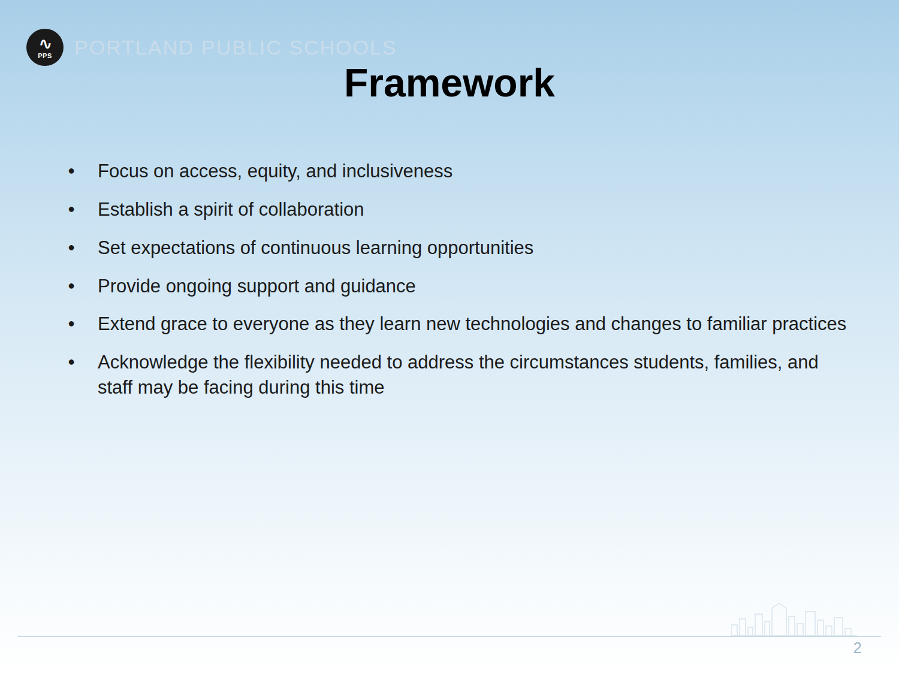∿ PPS
PORTLAND PUBLIC SCHOOLS
Framework
Focus on access, equity, and inclusiveness
Establish a spirit of collaboration
Set expectations of continuous learning opportunities
Provide ongoing support and guidance
Extend grace to everyone as they learn new technologies and changes to familiar practices
Acknowledge the flexibility needed to address the circumstances students, families, and staff may be facing during this time
2